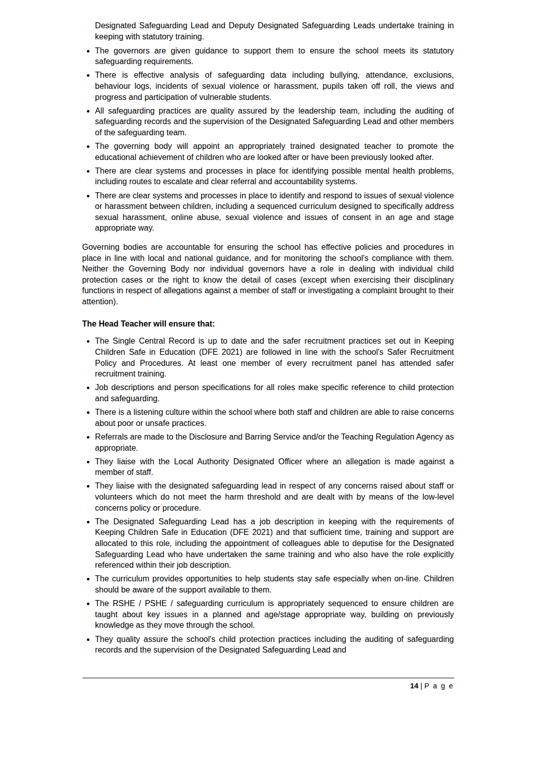Designated Safeguarding Lead and Deputy Designated Safeguarding Leads undertake training in keeping with statutory training.
The governors are given guidance to support them to ensure the school meets its statutory safeguarding requirements.
There is effective analysis of safeguarding data including bullying, attendance, exclusions, behaviour logs, incidents of sexual violence or harassment, pupils taken off roll, the views and progress and participation of vulnerable students.
All safeguarding practices are quality assured by the leadership team, including the auditing of safeguarding records and the supervision of the Designated Safeguarding Lead and other members of the safeguarding team.
The governing body will appoint an appropriately trained designated teacher to promote the educational achievement of children who are looked after or have been previously looked after.
There are clear systems and processes in place for identifying possible mental health problems, including routes to escalate and clear referral and accountability systems.
There are clear systems and processes in place to identify and respond to issues of sexual violence or harassment between children, including a sequenced curriculum designed to specifically address sexual harassment, online abuse, sexual violence and issues of consent in an age and stage appropriate way.
Governing bodies are accountable for ensuring the school has effective policies and procedures in place in line with local and national guidance, and for monitoring the school's compliance with them. Neither the Governing Body nor individual governors have a role in dealing with individual child protection cases or the right to know the detail of cases (except when exercising their disciplinary functions in respect of allegations against a member of staff or investigating a complaint brought to their attention).
The Head Teacher will ensure that:
The Single Central Record is up to date and the safer recruitment practices set out in Keeping Children Safe in Education (DFE 2021) are followed in line with the school's Safer Recruitment Policy and Procedures. At least one member of every recruitment panel has attended safer recruitment training.
Job descriptions and person specifications for all roles make specific reference to child protection and safeguarding.
There is a listening culture within the school where both staff and children are able to raise concerns about poor or unsafe practices.
Referrals are made to the Disclosure and Barring Service and/or the Teaching Regulation Agency as appropriate.
They liaise with the Local Authority Designated Officer where an allegation is made against a member of staff.
They liaise with the designated safeguarding lead in respect of any concerns raised about staff or volunteers which do not meet the harm threshold and are dealt with by means of the low-level concerns policy or procedure.
The Designated Safeguarding Lead has a job description in keeping with the requirements of Keeping Children Safe in Education (DFE 2021) and that sufficient time, training and support are allocated to this role, including the appointment of colleagues able to deputise for the Designated Safeguarding Lead who have undertaken the same training and who also have the role explicitly referenced within their job description.
The curriculum provides opportunities to help students stay safe especially when on-line. Children should be aware of the support available to them.
The RSHE / PSHE / safeguarding curriculum is appropriately sequenced to ensure children are taught about key issues in a planned and age/stage appropriate way, building on previously knowledge as they move through the school.
They quality assure the school's child protection practices including the auditing of safeguarding records and the supervision of the Designated Safeguarding Lead and
14 | P a g e